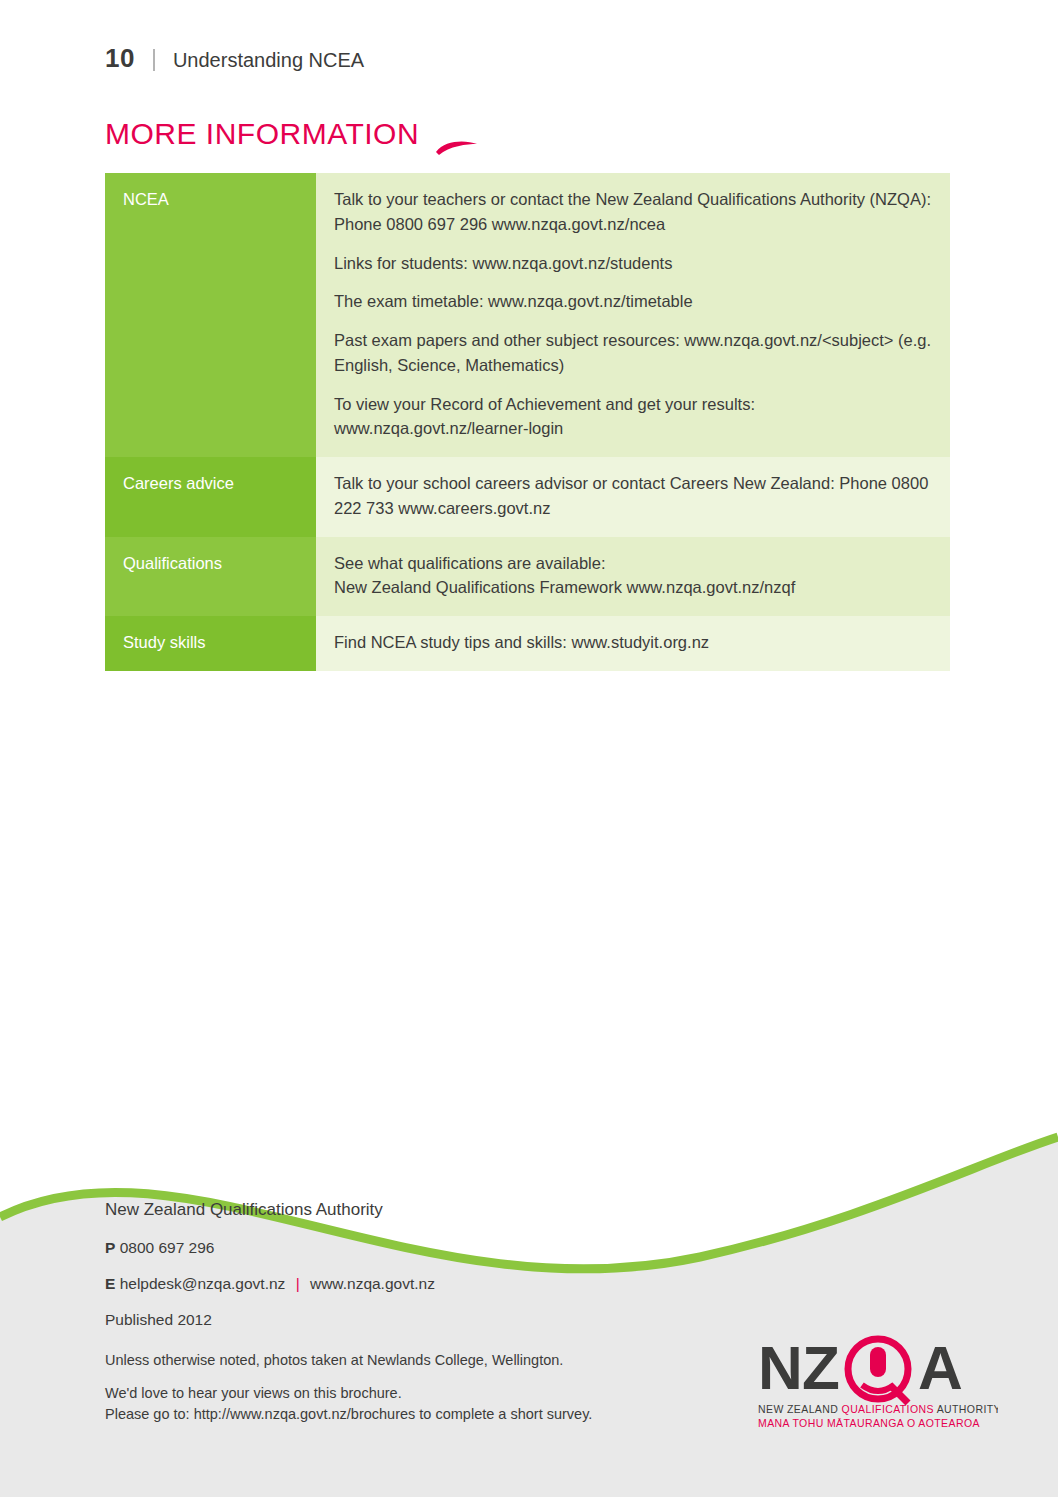10 Understanding NCEA
More Information
| NCEA | Talk to your teachers or contact the New Zealand Qualifications Authority (NZQA): Phone 0800 697 296 www.nzqa.govt.nz/ncea Links for students: www.nzqa.govt.nz/students The exam timetable: www.nzqa.govt.nz/timetable Past exam papers and other subject resources: www.nzqa.govt.nz/<subject> (e.g. English, Science, Mathematics) To view your Record of Achievement and get your results: www.nzqa.govt.nz/learner-login |
| Careers advice | Talk to your school careers advisor or contact Careers New Zealand: Phone 0800 222 733 www.careers.govt.nz |
| Qualifications | See what qualifications are available: New Zealand Qualifications Framework www.nzqa.govt.nz/nzqf |
| Study skills | Find NCEA study tips and skills: www.studyit.org.nz |
New Zealand Qualifications Authority
P 0800 697 296
E helpdesk@nzqa.govt.nz | www.nzqa.govt.nz
Published 2012
Unless otherwise noted, photos taken at Newlands College, Wellington.
We'd love to hear your views on this brochure.
Please go to: http://www.nzqa.govt.nz/brochures to complete a short survey.
NZQA logo N Z A NEW ZEALAND QUALIFICATIONS AUTHORITY MANA TOHU MĀTAURANGA O AOTEAROA